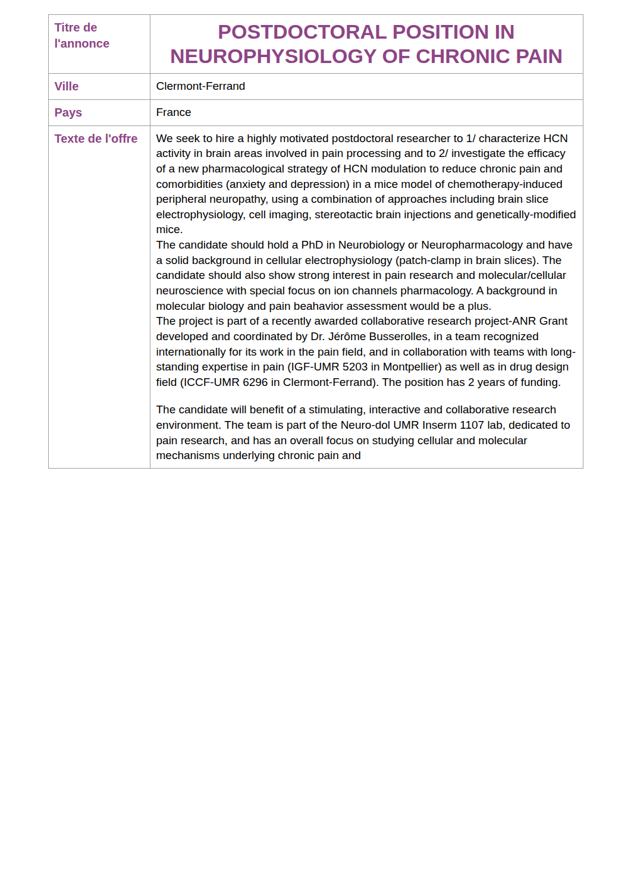| Titre de l'annonce | Postdoctoral position in neurophysiology of chronic pain |
| Ville | Clermont-Ferrand |
| Pays | France |
| Texte de l'offre | We seek to hire a highly motivated postdoctoral researcher to 1/ characterize HCN activity in brain areas involved in pain processing and to 2/ investigate the efficacy of a new pharmacological strategy of HCN modulation to reduce chronic pain and comorbidities (anxiety and depression) in a mice model of chemotherapy-induced peripheral neuropathy, using a combination of approaches including brain slice electrophysiology, cell imaging, stereotactic brain injections and genetically-modified mice. The candidate should hold a PhD in Neurobiology or Neuropharmacology and have a solid background in cellular electrophysiology (patch-clamp in brain slices). The candidate should also show strong interest in pain research and molecular/cellular neuroscience with special focus on ion channels pharmacology. A background in molecular biology and pain beahavior assessment would be a plus. The project is part of a recently awarded collaborative research project-ANR Grant developed and coordinated by Dr. Jérôme Busserolles, in a team recognized internationally for its work in the pain field, and in collaboration with teams with long-standing expertise in pain (IGF-UMR 5203 in Montpellier) as well as in drug design field (ICCF-UMR 6296 in Clermont-Ferrand). The position has 2 years of funding. The candidate will benefit of a stimulating, interactive and collaborative research environment. The team is part of the Neuro-dol UMR Inserm 1107 lab, dedicated to pain research, and has an overall focus on studying cellular and molecular mechanisms underlying chronic pain and |